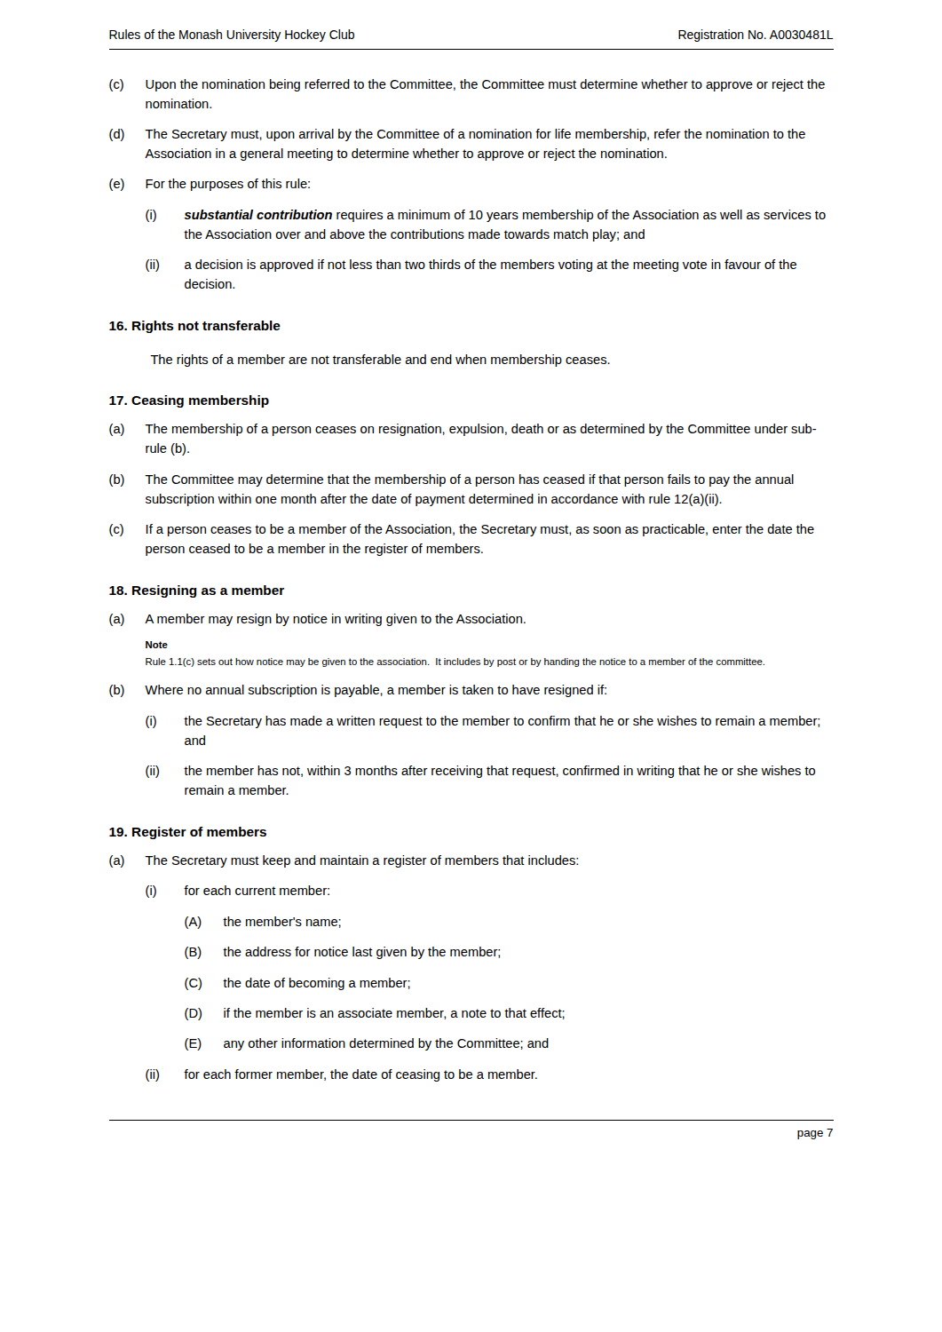Rules of the Monash University Hockey Club Registration No. A0030481L
(c) Upon the nomination being referred to the Committee, the Committee must determine whether to approve or reject the nomination.
(d) The Secretary must, upon arrival by the Committee of a nomination for life membership, refer the nomination to the Association in a general meeting to determine whether to approve or reject the nomination.
(e) For the purposes of this rule:
(i) substantial contribution requires a minimum of 10 years membership of the Association as well as services to the Association over and above the contributions made towards match play; and
(ii) a decision is approved if not less than two thirds of the members voting at the meeting vote in favour of the decision.
16. Rights not transferable
The rights of a member are not transferable and end when membership ceases.
17. Ceasing membership
(a) The membership of a person ceases on resignation, expulsion, death or as determined by the Committee under sub-rule (b).
(b) The Committee may determine that the membership of a person has ceased if that person fails to pay the annual subscription within one month after the date of payment determined in accordance with rule 12(a)(ii).
(c) If a person ceases to be a member of the Association, the Secretary must, as soon as practicable, enter the date the person ceased to be a member in the register of members.
18. Resigning as a member
(a) A member may resign by notice in writing given to the Association.
Note
Rule 1.1(c) sets out how notice may be given to the association. It includes by post or by handing the notice to a member of the committee.
(b) Where no annual subscription is payable, a member is taken to have resigned if:
(i) the Secretary has made a written request to the member to confirm that he or she wishes to remain a member; and
(ii) the member has not, within 3 months after receiving that request, confirmed in writing that he or she wishes to remain a member.
19. Register of members
(a) The Secretary must keep and maintain a register of members that includes:
(i) for each current member:
(A) the member's name;
(B) the address for notice last given by the member;
(C) the date of becoming a member;
(D) if the member is an associate member, a note to that effect;
(E) any other information determined by the Committee; and
(ii) for each former member, the date of ceasing to be a member.
page 7